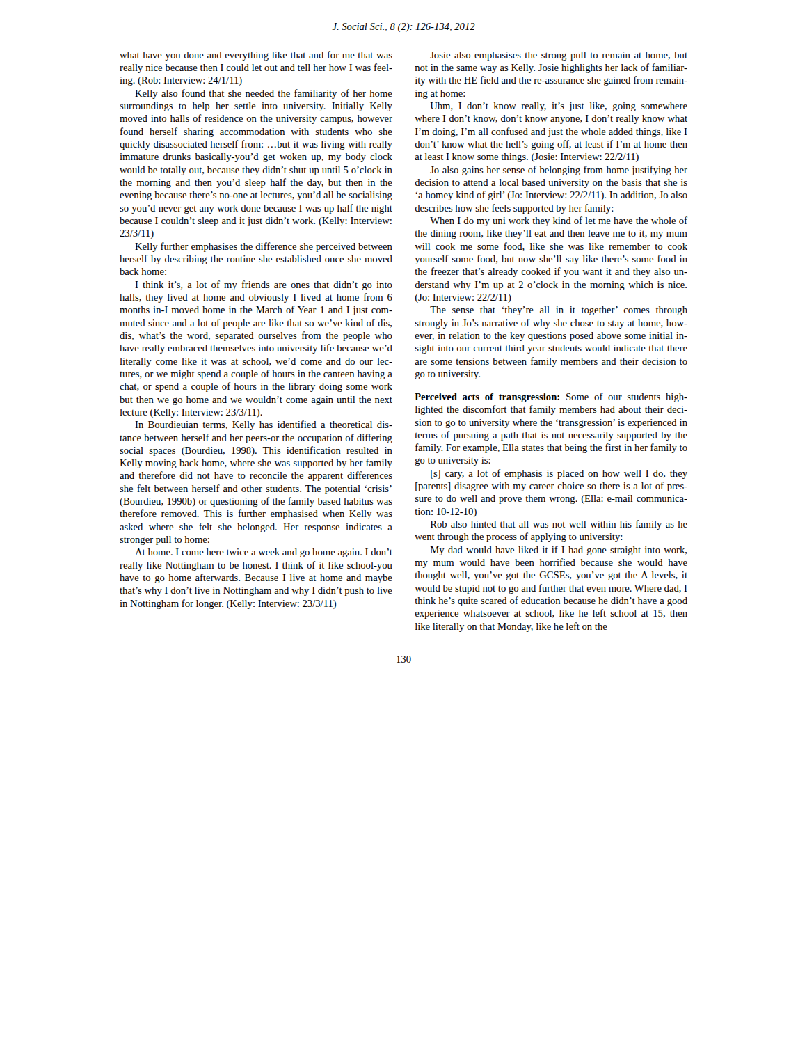J. Social Sci., 8 (2): 126-134, 2012
what have you done and everything like that and for me that was really nice because then I could let out and tell her how I was feeling. (Rob: Interview: 24/1/11)
Kelly also found that she needed the familiarity of her home surroundings to help her settle into university. Initially Kelly moved into halls of residence on the university campus, however found herself sharing accommodation with students who she quickly disassociated herself from: …but it was living with really immature drunks basically-you’d get woken up, my body clock would be totally out, because they didn’t shut up until 5 o’clock in the morning and then you’d sleep half the day, but then in the evening because there’s no-one at lectures, you’d all be socialising so you’d never get any work done because I was up half the night because I couldn’t sleep and it just didn’t work. (Kelly: Interview: 23/3/11)
Kelly further emphasises the difference she perceived between herself by describing the routine she established once she moved back home:
I think it’s, a lot of my friends are ones that didn’t go into halls, they lived at home and obviously I lived at home from 6 months in-I moved home in the March of Year 1 and I just commuted since and a lot of people are like that so we’ve kind of dis, dis, what’s the word, separated ourselves from the people who have really embraced themselves into university life because we’d literally come like it was at school, we’d come and do our lectures, or we might spend a couple of hours in the canteen having a chat, or spend a couple of hours in the library doing some work but then we go home and we wouldn’t come again until the next lecture (Kelly: Interview: 23/3/11).
In Bourdieuian terms, Kelly has identified a theoretical distance between herself and her peers-or the occupation of differing social spaces (Bourdieu, 1998). This identification resulted in Kelly moving back home, where she was supported by her family and therefore did not have to reconcile the apparent differences she felt between herself and other students. The potential ‘crisis’ (Bourdieu, 1990b) or questioning of the family based habitus was therefore removed. This is further emphasised when Kelly was asked where she felt she belonged. Her response indicates a stronger pull to home:
At home. I come here twice a week and go home again. I don’t really like Nottingham to be honest. I think of it like school-you have to go home afterwards. Because I live at home and maybe that’s why I don’t live in Nottingham and why I didn’t push to live in Nottingham for longer. (Kelly: Interview: 23/3/11)
Josie also emphasises the strong pull to remain at home, but not in the same way as Kelly. Josie highlights her lack of familiarity with the HE field and the re-assurance she gained from remaining at home:
Uhm, I don’t know really, it’s just like, going somewhere where I don’t know, don’t know anyone, I don’t really know what I’m doing, I’m all confused and just the whole added things, like I don’t’ know what the hell’s going off, at least if I’m at home then at least I know some things. (Josie: Interview: 22/2/11)
Jo also gains her sense of belonging from home justifying her decision to attend a local based university on the basis that she is ‘a homey kind of girl’ (Jo: Interview: 22/2/11). In addition, Jo also describes how she feels supported by her family:
When I do my uni work they kind of let me have the whole of the dining room, like they’ll eat and then leave me to it, my mum will cook me some food, like she was like remember to cook yourself some food, but now she’ll say like there’s some food in the freezer that’s already cooked if you want it and they also understand why I’m up at 2 o’clock in the morning which is nice. (Jo: Interview: 22/2/11)
The sense that ‘they’re all in it together’ comes through strongly in Jo’s narrative of why she chose to stay at home, however, in relation to the key questions posed above some initial insight into our current third year students would indicate that there are some tensions between family members and their decision to go to university.
Perceived acts of transgression:
Some of our students highlighted the discomfort that family members had about their decision to go to university where the ‘transgression’ is experienced in terms of pursuing a path that is not necessarily supported by the family. For example, Ella states that being the first in her family to go to university is:
[s] cary, a lot of emphasis is placed on how well I do, they [parents] disagree with my career choice so there is a lot of pressure to do well and prove them wrong. (Ella: e-mail communication: 10-12-10)
Rob also hinted that all was not well within his family as he went through the process of applying to university:
My dad would have liked it if I had gone straight into work, my mum would have been horrified because she would have thought well, you’ve got the GCSEs, you’ve got the A levels, it would be stupid not to go and further that even more. Where dad, I think he’s quite scared of education because he didn’t have a good experience whatsoever at school, like he left school at 15, then like literally on that Monday, like he left on the
130